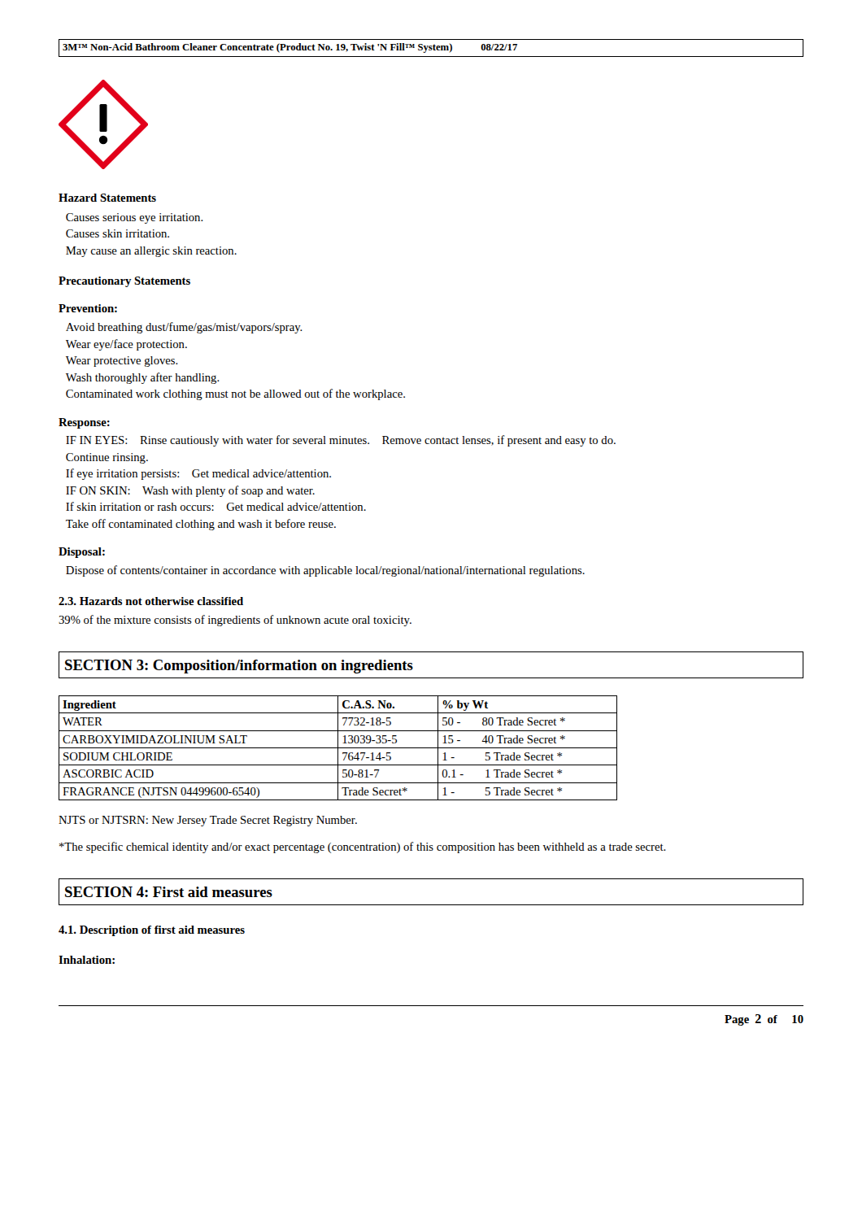3M™ Non-Acid Bathroom Cleaner Concentrate (Product No. 19, Twist 'N Fill™ System) 08/22/17
Hazard Statements
Causes serious eye irritation.
Causes skin irritation.
May cause an allergic skin reaction.
Precautionary Statements
Prevention:
Avoid breathing dust/fume/gas/mist/vapors/spray.
Wear eye/face protection.
Wear protective gloves.
Wash thoroughly after handling.
Contaminated work clothing must not be allowed out of the workplace.
Response:
IF IN EYES: Rinse cautiously with water for several minutes. Remove contact lenses, if present and easy to do.
Continue rinsing.
If eye irritation persists: Get medical advice/attention.
IF ON SKIN: Wash with plenty of soap and water.
If skin irritation or rash occurs: Get medical advice/attention.
Take off contaminated clothing and wash it before reuse.
Disposal:
Dispose of contents/container in accordance with applicable local/regional/national/international regulations.
2.3. Hazards not otherwise classified
39% of the mixture consists of ingredients of unknown acute oral toxicity.
SECTION 3: Composition/information on ingredients
| Ingredient | C.A.S. No. | % by Wt |
| --- | --- | --- |
| WATER | 7732-18-5 | 50 - 80 Trade Secret * |
| CARBOXYIMIDAZOLINIUM SALT | 13039-35-5 | 15 - 40 Trade Secret * |
| SODIUM CHLORIDE | 7647-14-5 | 1 - 5 Trade Secret * |
| ASCORBIC ACID | 50-81-7 | 0.1 - 1 Trade Secret * |
| FRAGRANCE (NJTSN 04499600-6540) | Trade Secret* | 1 - 5 Trade Secret * |
NJTS or NJTSRN: New Jersey Trade Secret Registry Number.
*The specific chemical identity and/or exact percentage (concentration) of this composition has been withheld as a trade secret.
SECTION 4: First aid measures
4.1. Description of first aid measures
Inhalation:
Page 2 of 10